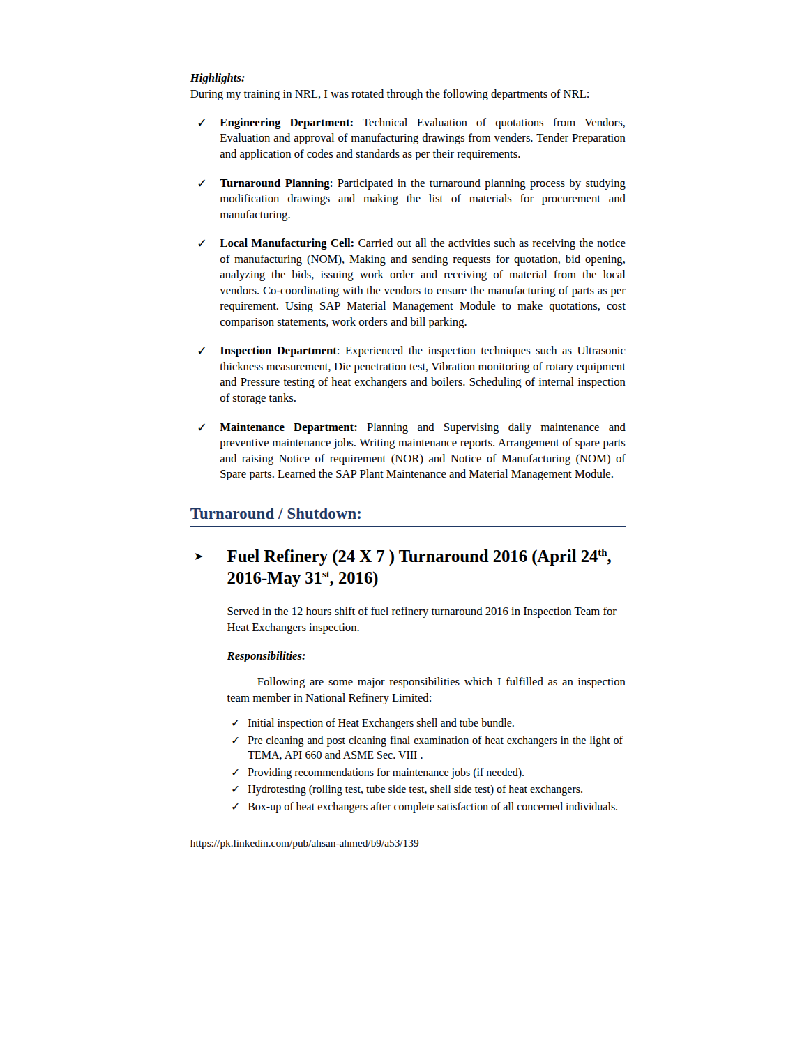Highlights:
During my training in NRL, I was rotated through the following departments of NRL:
Engineering Department: Technical Evaluation of quotations from Vendors, Evaluation and approval of manufacturing drawings from venders. Tender Preparation and application of codes and standards as per their requirements.
Turnaround Planning: Participated in the turnaround planning process by studying modification drawings and making the list of materials for procurement and manufacturing.
Local Manufacturing Cell: Carried out all the activities such as receiving the notice of manufacturing (NOM), Making and sending requests for quotation, bid opening, analyzing the bids, issuing work order and receiving of material from the local vendors. Co-coordinating with the vendors to ensure the manufacturing of parts as per requirement. Using SAP Material Management Module to make quotations, cost comparison statements, work orders and bill parking.
Inspection Department: Experienced the inspection techniques such as Ultrasonic thickness measurement, Die penetration test, Vibration monitoring of rotary equipment and Pressure testing of heat exchangers and boilers. Scheduling of internal inspection of storage tanks.
Maintenance Department: Planning and Supervising daily maintenance and preventive maintenance jobs. Writing maintenance reports. Arrangement of spare parts and raising Notice of requirement (NOR) and Notice of Manufacturing (NOM) of Spare parts. Learned the SAP Plant Maintenance and Material Management Module.
Turnaround / Shutdown:
Fuel Refinery (24 X 7 ) Turnaround 2016 (April 24th, 2016-May 31st, 2016)
Served in the 12 hours shift of fuel refinery turnaround 2016 in Inspection Team for Heat Exchangers inspection.
Responsibilities:
Following are some major responsibilities which I fulfilled as an inspection team member in National Refinery Limited:
Initial inspection of Heat Exchangers shell and tube bundle.
Pre cleaning and post cleaning final examination of heat exchangers in the light of TEMA, API 660 and ASME Sec. VIII .
Providing recommendations for maintenance jobs (if needed).
Hydrotesting (rolling test, tube side test, shell side test) of heat exchangers.
Box-up of heat exchangers after complete satisfaction of all concerned individuals.
https://pk.linkedin.com/pub/ahsan-ahmed/b9/a53/139